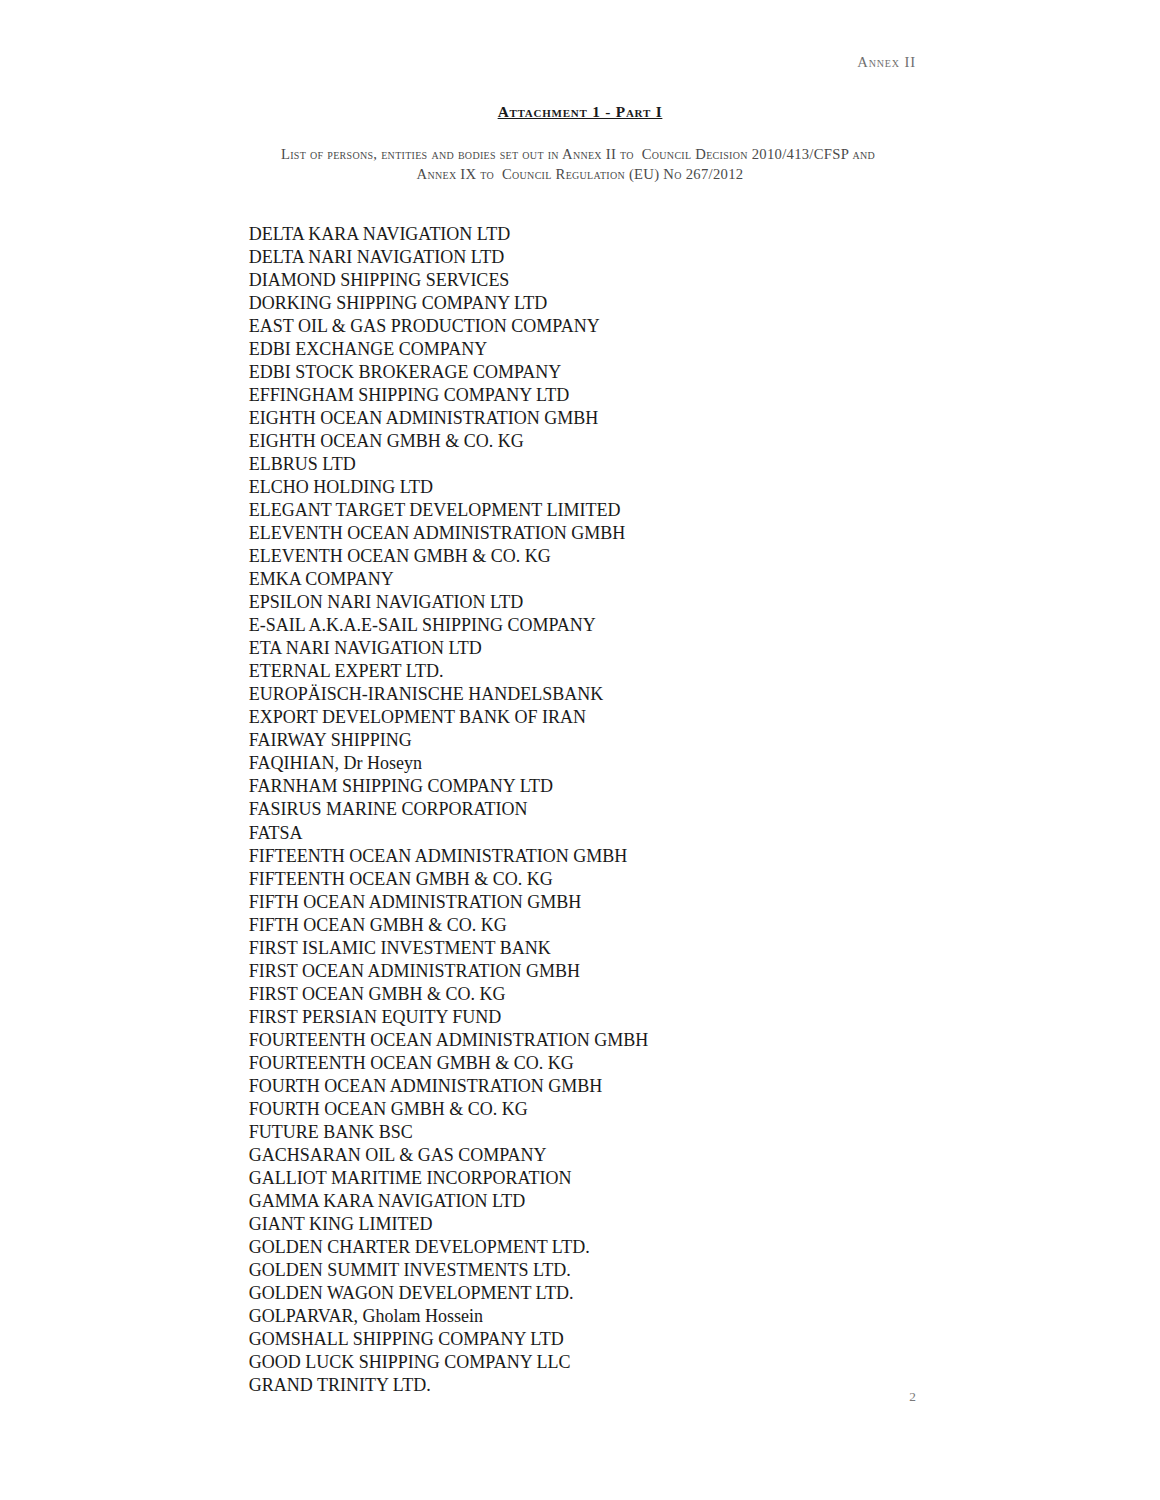Annex II
Attachment 1 - Part I
List of persons, entities and bodies set out in Annex II to Council Decision 2010/413/CFSP and Annex IX to Council Regulation (EU) No 267/2012
DELTA KARA NAVIGATION LTD
DELTA NARI NAVIGATION LTD
DIAMOND SHIPPING SERVICES
DORKING SHIPPING COMPANY LTD
EAST OIL & GAS PRODUCTION COMPANY
EDBI EXCHANGE COMPANY
EDBI STOCK BROKERAGE COMPANY
EFFINGHAM SHIPPING COMPANY LTD
EIGHTH OCEAN ADMINISTRATION GMBH
EIGHTH OCEAN GMBH & CO. KG
ELBRUS LTD
ELCHO HOLDING LTD
ELEGANT TARGET DEVELOPMENT LIMITED
ELEVENTH OCEAN ADMINISTRATION GMBH
ELEVENTH OCEAN GMBH & CO. KG
EMKA COMPANY
EPSILON NARI NAVIGATION LTD
E-SAIL A.K.A.E-SAIL SHIPPING COMPANY
ETA NARI NAVIGATION LTD
ETERNAL EXPERT LTD.
EUROPÄISCH-IRANISCHE HANDELSBANK
EXPORT DEVELOPMENT BANK OF IRAN
FAIRWAY SHIPPING
FAQIHIAN, Dr Hoseyn
FARNHAM SHIPPING COMPANY LTD
FASIRUS MARINE CORPORATION
FATSA
FIFTEENTH OCEAN ADMINISTRATION GMBH
FIFTEENTH OCEAN GMBH & CO. KG
FIFTH OCEAN ADMINISTRATION GMBH
FIFTH OCEAN GMBH & CO. KG
FIRST ISLAMIC INVESTMENT BANK
FIRST OCEAN ADMINISTRATION GMBH
FIRST OCEAN GMBH & CO. KG
FIRST PERSIAN EQUITY FUND
FOURTEENTH OCEAN ADMINISTRATION GMBH
FOURTEENTH OCEAN GMBH & CO. KG
FOURTH OCEAN ADMINISTRATION GMBH
FOURTH OCEAN GMBH & CO. KG
FUTURE BANK BSC
GACHSARAN OIL & GAS COMPANY
GALLIOT MARITIME INCORPORATION
GAMMA KARA NAVIGATION LTD
GIANT KING LIMITED
GOLDEN CHARTER DEVELOPMENT LTD.
GOLDEN SUMMIT INVESTMENTS LTD.
GOLDEN WAGON DEVELOPMENT LTD.
GOLPARVAR, Gholam Hossein
GOMSHALL SHIPPING COMPANY LTD
GOOD LUCK SHIPPING COMPANY LLC
GRAND TRINITY LTD.
2